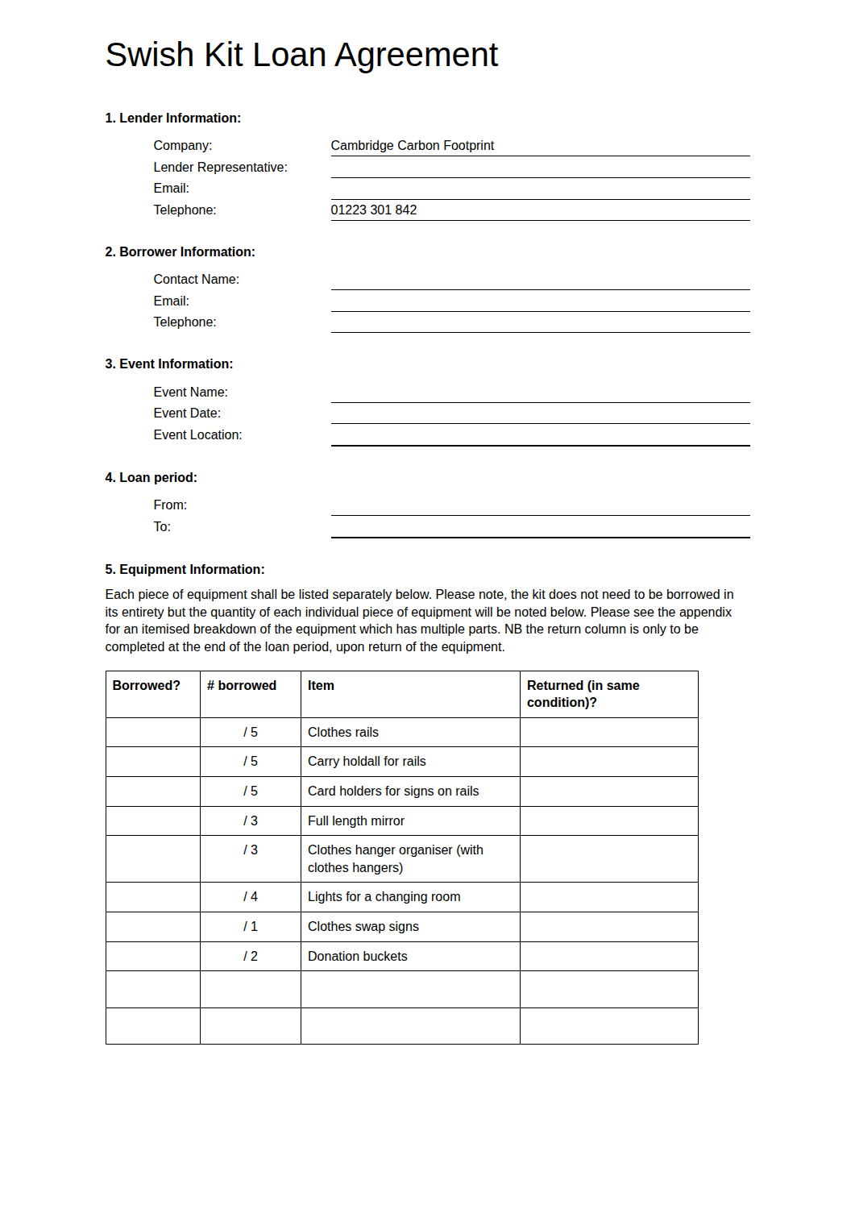Swish Kit Loan Agreement
1. Lender Information:
| Company: | Cambridge Carbon Footprint |
| Lender Representative: | |
| Email: | |
| Telephone: | 01223 301 842 |
2. Borrower Information:
| Contact Name: | |
| Email: | |
| Telephone: | |
3. Event Information:
| Event Name: | |
| Event Date: | |
| Event Location: | |
4. Loan period:
| From: | |
| To: | |
5. Equipment Information:
Each piece of equipment shall be listed separately below. Please note, the kit does not need to be borrowed in its entirety but the quantity of each individual piece of equipment will be noted below. Please see the appendix for an itemised breakdown of the equipment which has multiple parts. NB the return column is only to be completed at the end of the loan period, upon return of the equipment.
| Borrowed? | # borrowed | Item | Returned (in same condition)? |
| --- | --- | --- | --- |
| | / 5 | Clothes rails | |
| | / 5 | Carry holdall for rails | |
| | / 5 | Card holders for signs on rails | |
| | / 3 | Full length mirror | |
| | / 3 | Clothes hanger organiser (with clothes hangers) | |
| | / 4 | Lights for a changing room | |
| | / 1 | Clothes swap signs | |
| | / 2 | Donation buckets | |